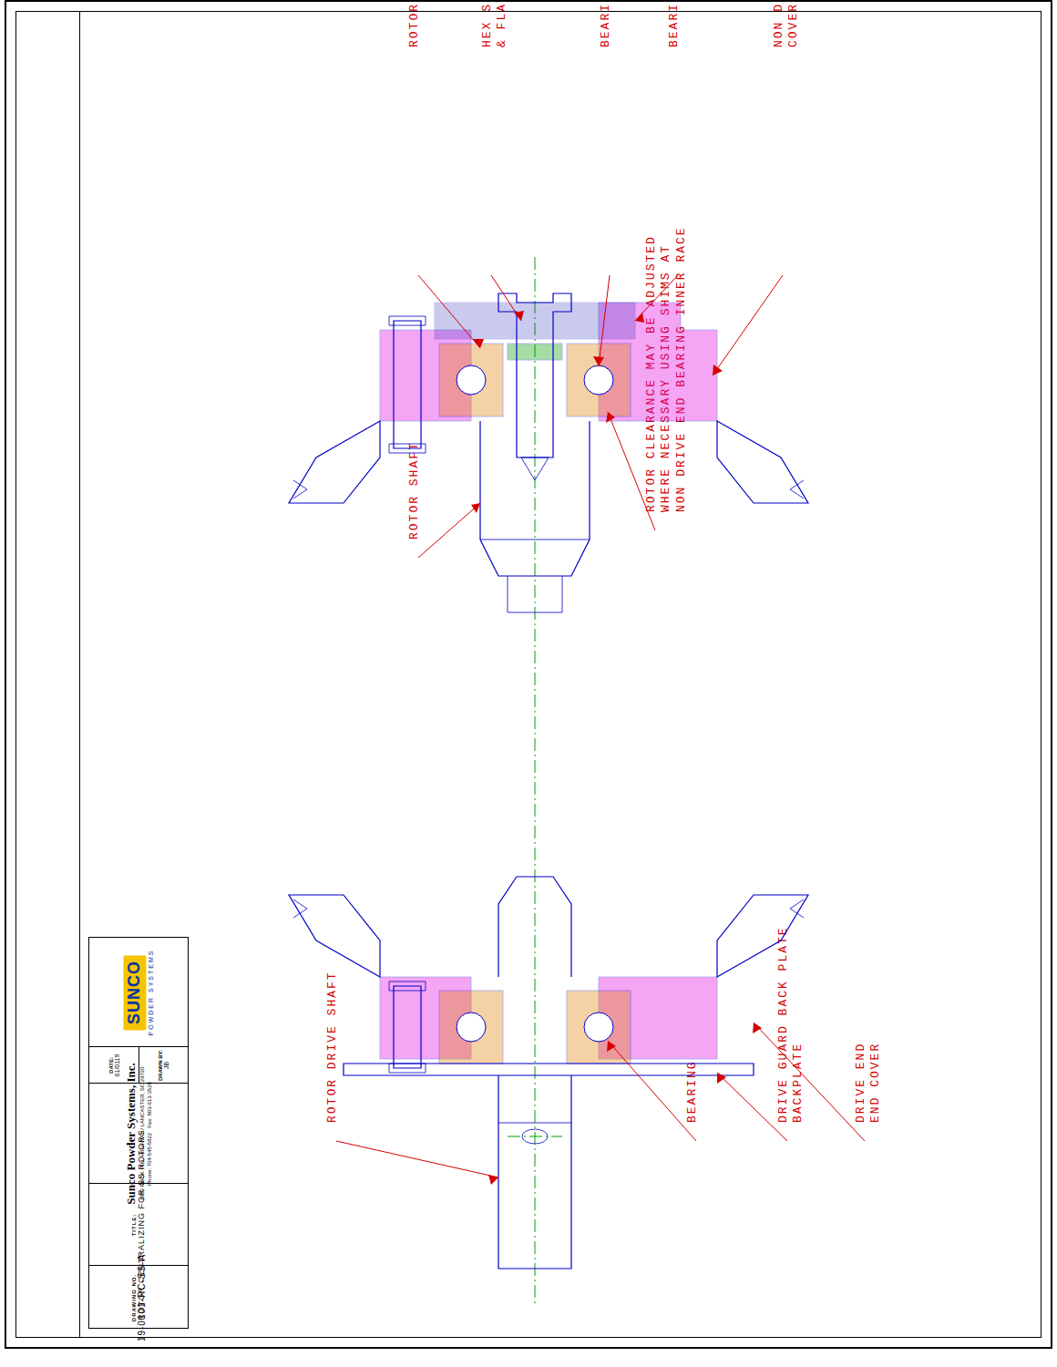ROTOR LOCATING WASHER
HEX SETSCREW
& FLAT WASHER
BEARING
BEARING RETAINER
NON DRIVE END
COVER
ROTOR SHAFT
ROTOR CLEARANCE MAY BE ADJUSTED
WHERE NECESSARY USING SHIMS AT
NON DRIVE END BEARING INNER RACE
ROTOR DRIVE SHAFT
BEARING
DRIVE GUARD BACK PLATE
BACKPLATE
DRIVE END
END COVER
SUNCO POWDER SYSTEMS
DATE: 01/0119
DRAWN BY: JB
Sunco Powder Systems, Inc. 1683 ROCK HILL HIGHWAY / LANCASTER, SC 29720 Phone: 704-545-5822 Fax: 803-613-3528
TITLE: ROTOR CENTRALIZING FOR SS ROTORS
DRAWING NO. 19-0101-RC-SS-A